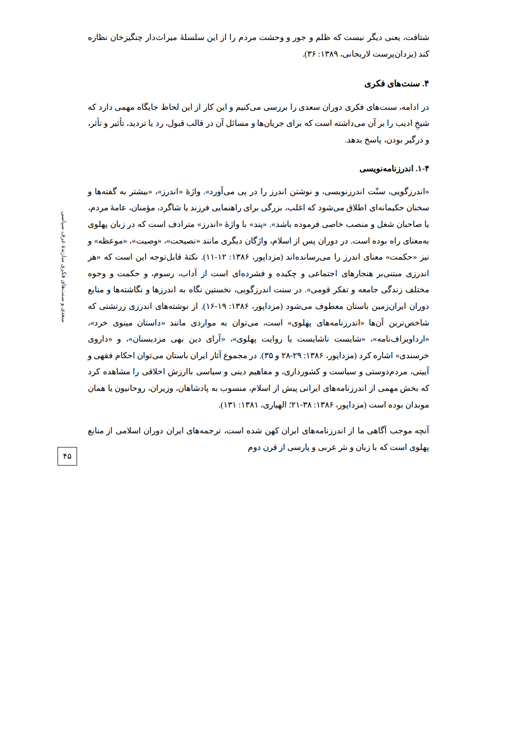شتافت، یعنی دیگر نیست که ظلم و جور و وحشت مردم را از این سلسلهٔ میراث‌دار چنگیزخان نظاره کند (یزدان‌پرست لاریجانی، ۱۳۸۹: ۳۶).
۴. سنت‌های فکری
در ادامه، سنت‌های فکری دوران سعدی را بررسی می‌کنیم و این کار از این لحاظ جایگاه مهمی دارد که شیخِ ادیب را بر آن می‌داشته است که برای جریان‌ها و مسائل آن در قالب قبول، رد یا تردید، تأثیر و تأثر، و درگیر بودن، پاسخ بدهد.
۱-۴. اندرزنامه‌نویسی
«اندرزگویی، سنّت اندرزنویسی، و نوشتن اندرز را در پی می‌آورد». واژهٔ «اندرز»، «بیشتر به گفته‌ها و سخنان حکیمانه‌ای اطلاق می‌شود که اغلب، بزرگی برای راهنمایی فرزند یا شاگرد، مؤمنان، عامهٔ مردم، یا صاحبان شغل و منصب خاصی فرموده باشد». «پند» با واژهٔ «اندرز» مترادف است که در زبان پهلوی به‌معنای راه بوده است. در دوران پس از اسلام، واژگان دیگری مانند «نصیحت»، «وصیت»، «موعظه» و نیز «حکمت» معنای اندرز را می‌رسانده‌اند (مزداپور، ۱۳۸۶: ۱۲-۱۱). نکتهٔ قابل‌توجه این است که «هر اندرزی مبتنی‌بر هنجارهای اجتماعی و چکیده و فشرده‌ای است از آداب، رسوم، و حکمت و وجوه مختلف زندگی جامعه و تفکر قومی». در سنت اندرزگویی، نخستین نگاه به اندرزها و نگاشته‌ها و منابع دوران ایران‌زمین باستان معطوف می‌شود (مزداپور، ۱۳۸۶: ۱۹-۱۶). از نوشته‌های اندرزی زرتشتی که شاخص‌ترین آن‌ها «اندرزنامه‌های پهلوی» است، می‌توان به مواردی مانند «داستان مینوی خرد»، «ارداویراف‌نامه»، «شایست ناشایست یا روایت پهلوی»، «آرای دین بهی مزدیسنان»، و «داروی خرسندی» اشاره کرد (مزداپور، ۱۳۸۶: ۲۹-۲۸ و ۳۵). در مجموع آثار ایران باستان می‌توان احکام فقهی و آیینی، مردم‌دوستی و سیاست و کشورداری، و مفاهیم دینی و سیاسی باارزش اخلاقی را مشاهده کرد که بخش مهمی از اندرزنامه‌های ایرانی پیش از اسلام، منسوب به پادشاهان، وزیران، روحانیون یا همان موبدان بوده است (مزداپور، ۱۳۸۶: ۳۸-۲۱؛ الهیاری، ۱۳۸۱: ۱۳۱).
آنچه موجب آگاهی ما از اندرزنامه‌های ایران کهن شده است، ترجمه‌های ایران دوران اسلامی از منابع پهلوی است که با زبان و نثر عربی و پارسی از قرن دوم
سعدی و سنت‌های فکری سازندهٔ عرف سیاسی
۴۵